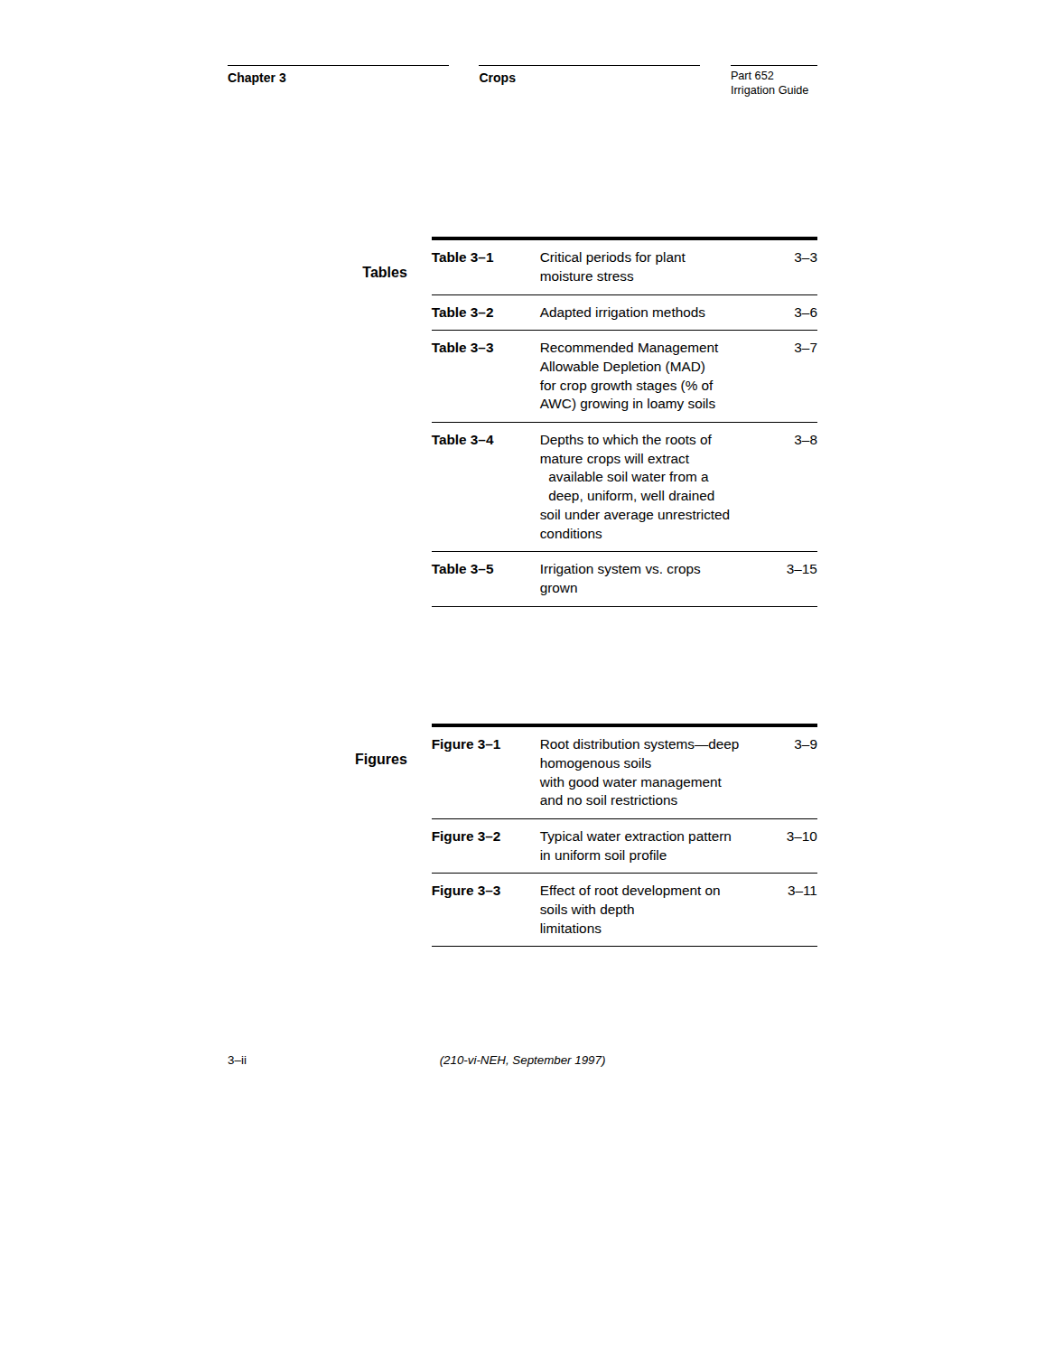Chapter 3
Crops
Part 652
Irrigation Guide
Tables
Table 3–1
Critical periods for plant moisture stress
3–3
Table 3–2
Adapted irrigation methods
3–6
Table 3–3
Recommended Management Allowable Depletion (MAD) for crop growth stages (% of AWC) growing in loamy soils
3–7
Table 3–4
Depths to which the roots of mature crops will extract available soil water from a deep, uniform, well drained soil under average unrestricted conditions
3–8
Table 3–5
Irrigation system vs. crops grown
3–15
Figures
Figure 3–1
Root distribution systems—deep homogenous soils with good water management and no soil restrictions
3–9
Figure 3–2
Typical water extraction pattern in uniform soil profile
3–10
Figure 3–3
Effect of root development on soils with depth limitations
3–11
3–ii
(210-vi-NEH, September 1997)